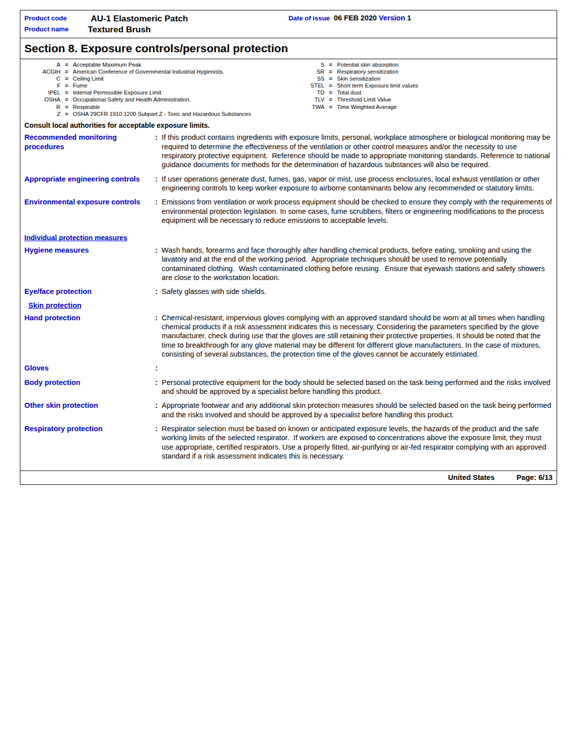| Product code | AU-1 Elastomeric Patch Textured Brush | Date of issue 06 FEB 2020 Version 1 |
| Product name |
Section 8. Exposure controls/personal protection
| A | = | Acceptable Maximum Peak | S | = | Potential skin absorption |
| ACGIH | = | American Conference of Governmental Industrial Hygienists. | SR | = | Respiratory sensitization |
| C | = | Ceiling Limit | SS | = | Skin sensitization |
| F | = | Fume | STEL | = | Short term Exposure limit values |
| IPEL | = | Internal Permissible Exposure Limit | TD | = | Total dust |
| OSHA | = | Occupational Safety and Health Administration. | TLV | = | Threshold Limit Value |
| R | = | Respirable | TWA | = | Time Weighted Average |
| Z | = | OSHA 29CFR 1910.1200 Subpart Z - Toxic and Hazardous Substances |
Consult local authorities for acceptable exposure limits.
| Recommended monitoring procedures | : | If this product contains ingredients with exposure limits, personal, workplace atmosphere or biological monitoring may be required to determine the effectiveness of the ventilation or other control measures and/or the necessity to use respiratory protective equipment. Reference should be made to appropriate monitoring standards. Reference to national guidance documents for methods for the determination of hazardous substances will also be required. |
| Appropriate engineering controls | : | If user operations generate dust, fumes, gas, vapor or mist, use process enclosures, local exhaust ventilation or other engineering controls to keep worker exposure to airborne contaminants below any recommended or statutory limits. |
| Environmental exposure controls | : | Emissions from ventilation or work process equipment should be checked to ensure they comply with the requirements of environmental protection legislation. In some cases, fume scrubbers, filters or engineering modifications to the process equipment will be necessary to reduce emissions to acceptable levels. |
Individual protection measures
| Hygiene measures | : | Wash hands, forearms and face thoroughly after handling chemical products, before eating, smoking and using the lavatory and at the end of the working period. Appropriate techniques should be used to remove potentially contaminated clothing. Wash contaminated clothing before reusing. Ensure that eyewash stations and safety showers are close to the workstation location. |
| Eye/face protection | : | Safety glasses with side shields. |
Skin protection
| Hand protection | : | Chemical-resistant, impervious gloves complying with an approved standard should be worn at all times when handling chemical products if a risk assessment indicates this is necessary. Considering the parameters specified by the glove manufacturer, check during use that the gloves are still retaining their protective properties. It should be noted that the time to breakthrough for any glove material may be different for different glove manufacturers. In the case of mixtures, consisting of several substances, the protection time of the gloves cannot be accurately estimated. |
| Gloves | : | |
| Body protection | : | Personal protective equipment for the body should be selected based on the task being performed and the risks involved and should be approved by a specialist before handling this product. |
| Other skin protection | : | Appropriate footwear and any additional skin protection measures should be selected based on the task being performed and the risks involved and should be approved by a specialist before handling this product. |
| Respiratory protection | : | Respirator selection must be based on known or anticipated exposure levels, the hazards of the product and the safe working limits of the selected respirator. If workers are exposed to concentrations above the exposure limit, they must use appropriate, certified respirators. Use a properly fitted, air-purifying or air-fed respirator complying with an approved standard if a risk assessment indicates this is necessary. |
United States Page: 6/13